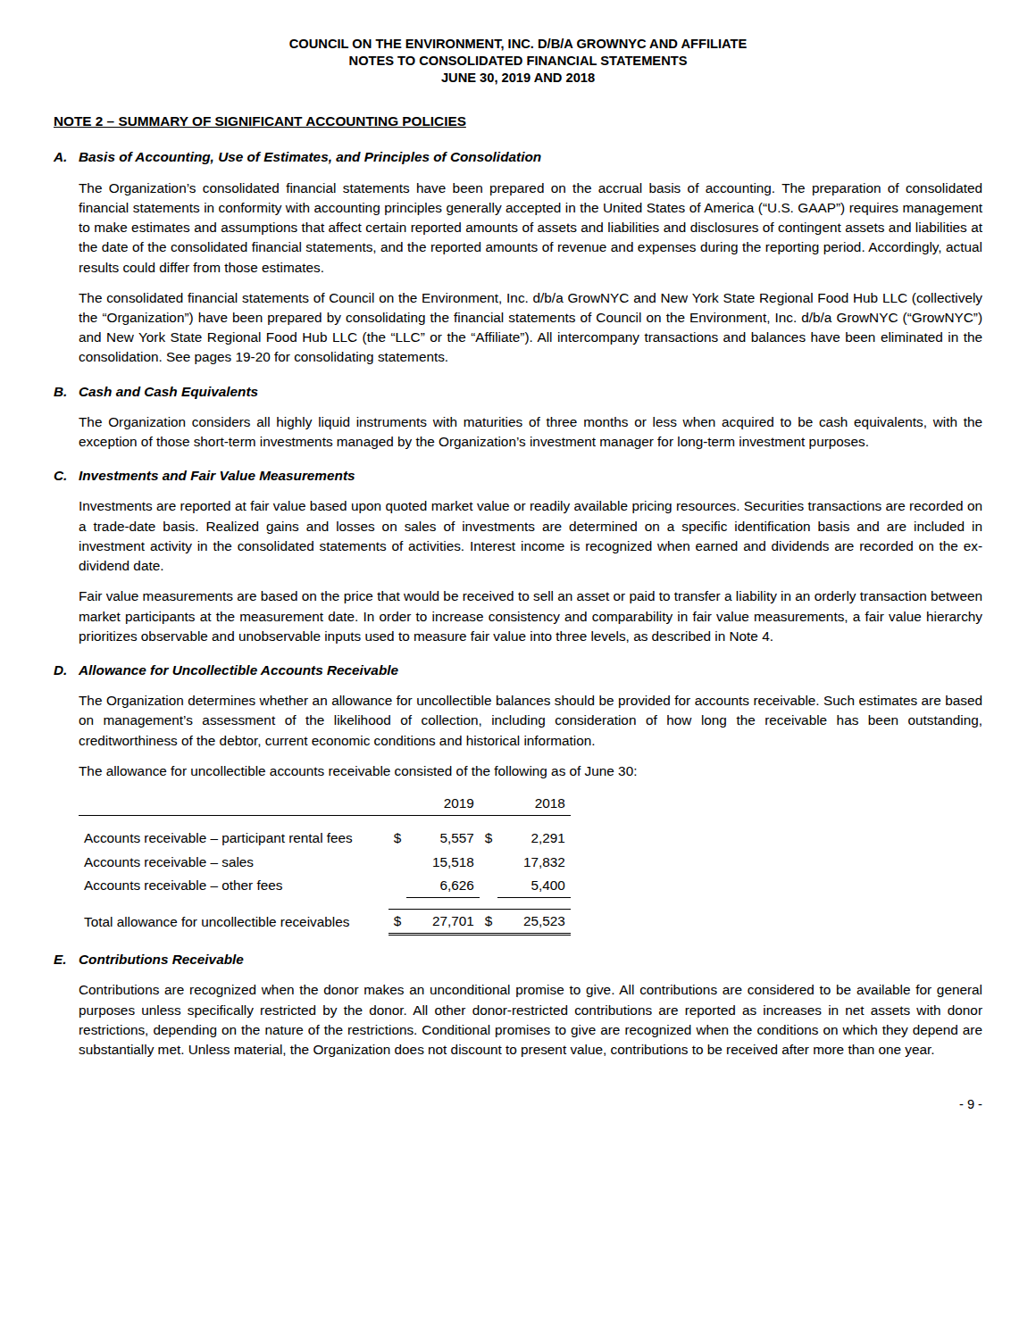COUNCIL ON THE ENVIRONMENT, INC. D/B/A GROWNYC AND AFFILIATE
NOTES TO CONSOLIDATED FINANCIAL STATEMENTS
JUNE 30, 2019 AND 2018
NOTE 2 – SUMMARY OF SIGNIFICANT ACCOUNTING POLICIES
A.
Basis of Accounting, Use of Estimates, and Principles of Consolidation
The Organization’s consolidated financial statements have been prepared on the accrual basis of accounting. The preparation of consolidated financial statements in conformity with accounting principles generally accepted in the United States of America (“U.S. GAAP”) requires management to make estimates and assumptions that affect certain reported amounts of assets and liabilities and disclosures of contingent assets and liabilities at the date of the consolidated financial statements, and the reported amounts of revenue and expenses during the reporting period. Accordingly, actual results could differ from those estimates.
The consolidated financial statements of Council on the Environment, Inc. d/b/a GrowNYC and New York State Regional Food Hub LLC (collectively the “Organization”) have been prepared by consolidating the financial statements of Council on the Environment, Inc. d/b/a GrowNYC (“GrowNYC”) and New York State Regional Food Hub LLC (the “LLC” or the “Affiliate”). All intercompany transactions and balances have been eliminated in the consolidation. See pages 19-20 for consolidating statements.
B.
Cash and Cash Equivalents
The Organization considers all highly liquid instruments with maturities of three months or less when acquired to be cash equivalents, with the exception of those short-term investments managed by the Organization’s investment manager for long-term investment purposes.
C.
Investments and Fair Value Measurements
Investments are reported at fair value based upon quoted market value or readily available pricing resources. Securities transactions are recorded on a trade-date basis. Realized gains and losses on sales of investments are determined on a specific identification basis and are included in investment activity in the consolidated statements of activities. Interest income is recognized when earned and dividends are recorded on the ex-dividend date.
Fair value measurements are based on the price that would be received to sell an asset or paid to transfer a liability in an orderly transaction between market participants at the measurement date. In order to increase consistency and comparability in fair value measurements, a fair value hierarchy prioritizes observable and unobservable inputs used to measure fair value into three levels, as described in Note 4.
D.
Allowance for Uncollectible Accounts Receivable
The Organization determines whether an allowance for uncollectible balances should be provided for accounts receivable. Such estimates are based on management’s assessment of the likelihood of collection, including consideration of how long the receivable has been outstanding, creditworthiness of the debtor, current economic conditions and historical information.
The allowance for uncollectible accounts receivable consisted of the following as of June 30:
| | | 2019 | | 2018 |
| Accounts receivable – participant rental fees | $ | 5,557 | $ | 2,291 |
| Accounts receivable – sales | | 15,518 | | 17,832 |
| Accounts receivable – other fees | | 6,626 | | 5,400 |
| Total allowance for uncollectible receivables | $ | 27,701 | $ | 25,523 |
E.
Contributions Receivable
Contributions are recognized when the donor makes an unconditional promise to give. All contributions are considered to be available for general purposes unless specifically restricted by the donor. All other donor-restricted contributions are reported as increases in net assets with donor restrictions, depending on the nature of the restrictions. Conditional promises to give are recognized when the conditions on which they depend are substantially met. Unless material, the Organization does not discount to present value, contributions to be received after more than one year.
- 9 -